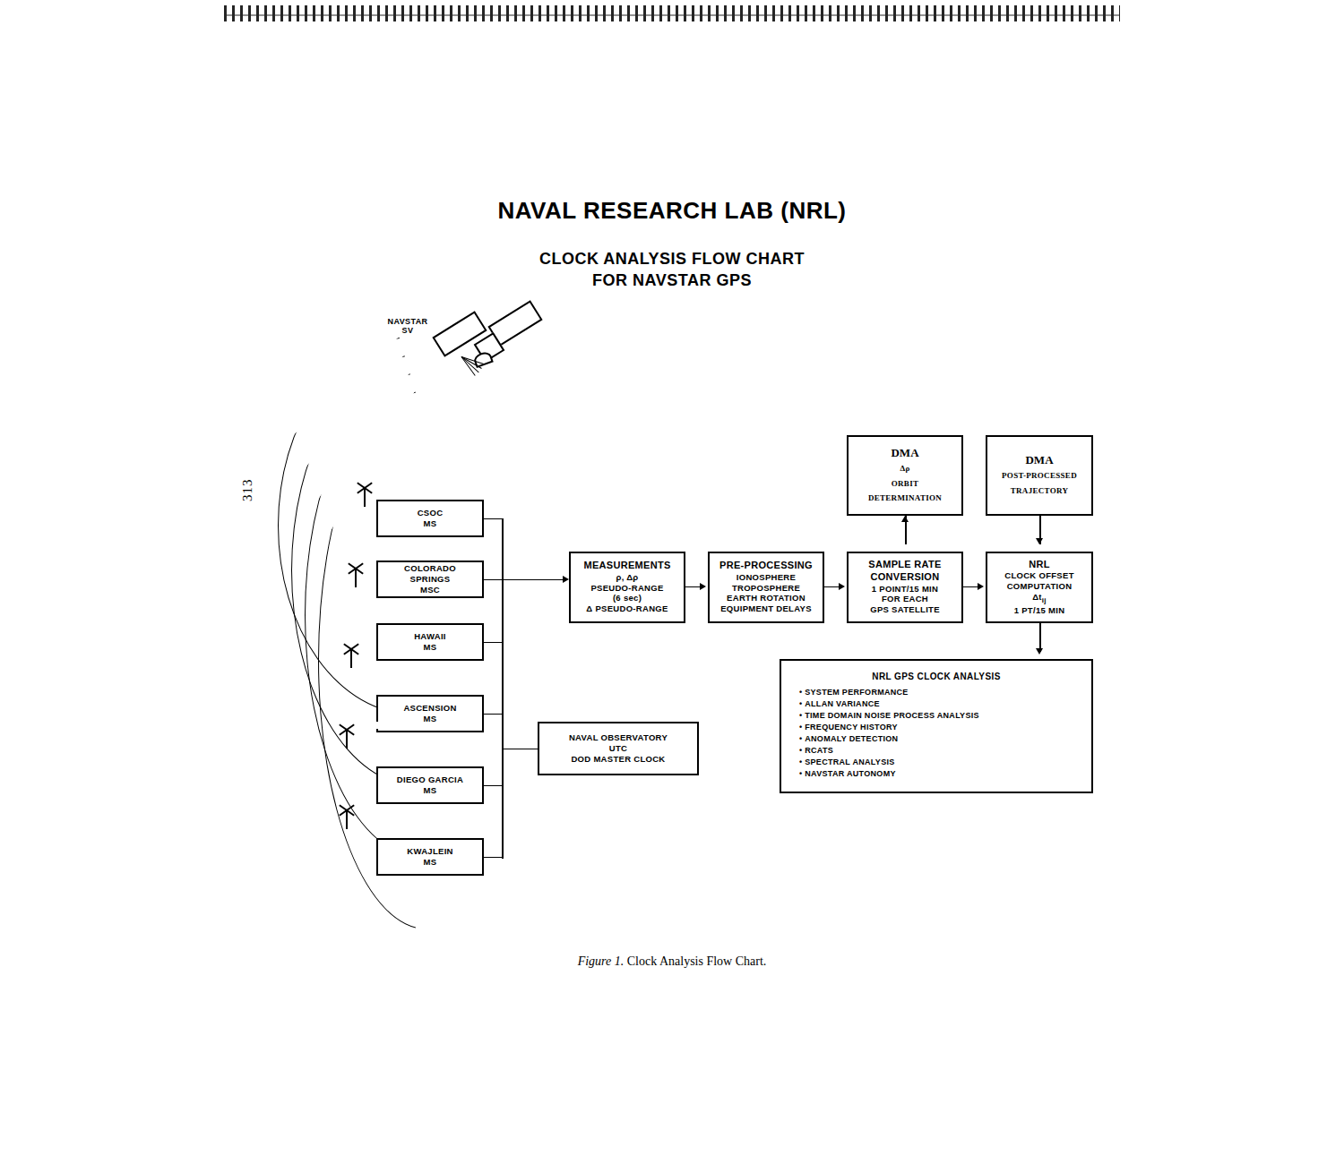313
NAVAL RESEARCH LAB (NRL)
CLOCK ANALYSIS FLOW CHART
FOR NAVSTAR GPS
NAVSTAR
SV
CSOC
MS
COLORADO
SPRINGS
MSC
HAWAII
MS
ASCENSION
MS
DIEGO GARCIA
MS
KWAJLEIN
MS
NAVAL OBSERVATORY
UTC
DOD MASTER CLOCK
MEASUREMENTS
ρ, Δρ
PSEUDO-RANGE
(6 sec)
Δ PSEUDO-RANGE
PRE-PROCESSING
IONOSPHERE
TROPOSPHERE
EARTH ROTATION
EQUIPMENT DELAYS
SAMPLE RATE
CONVERSION
1 POINT/15 MIN
FOR EACH
GPS SATELLITE
NRL
CLOCK OFFSET
COMPUTATION
Δtij
1 PT/15 MIN
DMA
Δρ
ORBIT
DETERMINATION
DMA
POST-PROCESSED
TRAJECTORY
NRL GPS CLOCK ANALYSIS
SYSTEM PERFORMANCE
ALLAN VARIANCE
TIME DOMAIN NOISE PROCESS ANALYSIS
FREQUENCY HISTORY
ANOMALY DETECTION
RCATS
SPECTRAL ANALYSIS
NAVSTAR AUTONOMY
Figure 1. Clock Analysis Flow Chart.